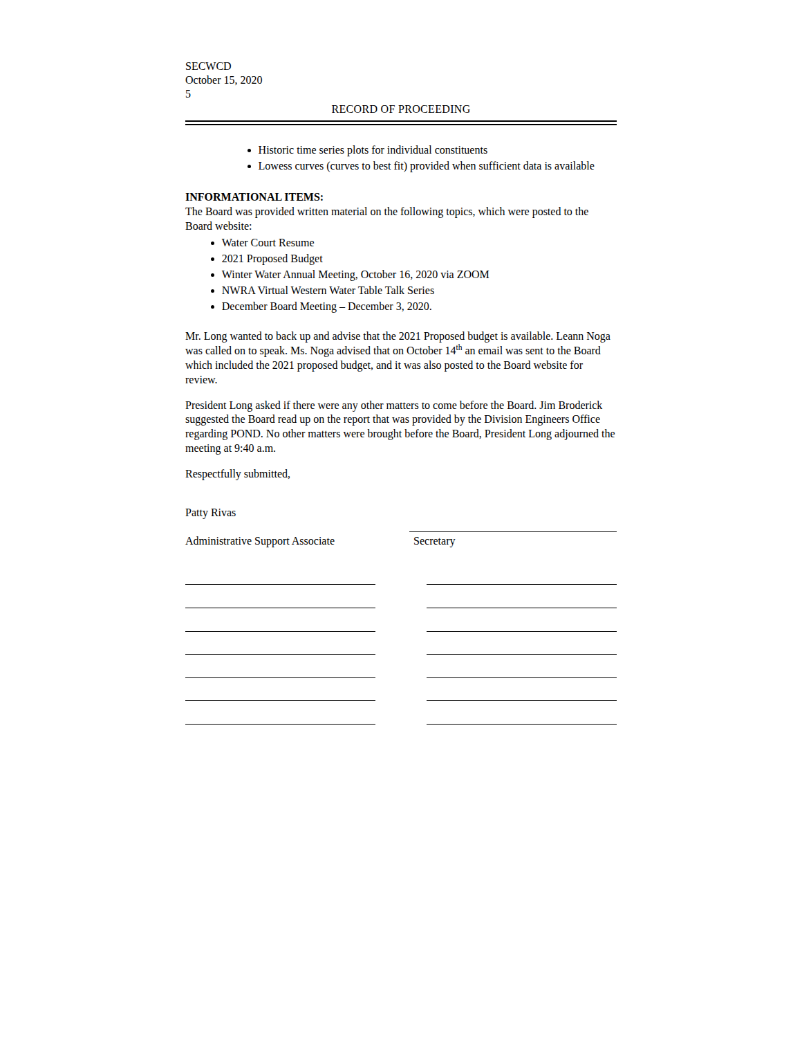SECWCD
October 15, 2020
5
RECORD OF PROCEEDING
Historic time series plots for individual constituents
Lowess curves (curves to best fit) provided when sufficient data is available
Informational Items:
The Board was provided written material on the following topics, which were posted to the Board website:
Water Court Resume
2021 Proposed Budget
Winter Water Annual Meeting, October 16, 2020 via ZOOM
NWRA Virtual Western Water Table Talk Series
December Board Meeting – December 3, 2020.
Mr. Long wanted to back up and advise that the 2021 Proposed budget is available. Leann Noga was called on to speak. Ms. Noga advised that on October 14th an email was sent to the Board which included the 2021 proposed budget, and it was also posted to the Board website for review.
President Long asked if there were any other matters to come before the Board. Jim Broderick suggested the Board read up on the report that was provided by the Division Engineers Office regarding POND. No other matters were brought before the Board, President Long adjourned the meeting at 9:40 a.m.
Respectfully submitted,
Patty Rivas
Administrative Support Associate
Secretary